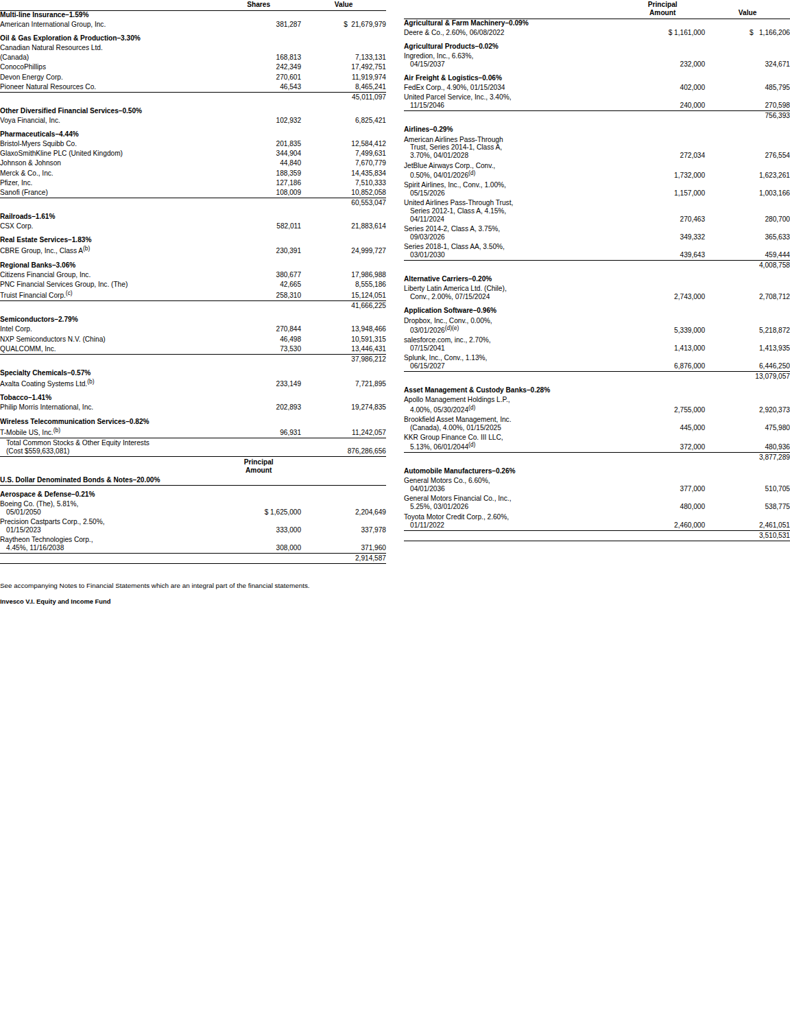| | Shares | Value |
| --- | --- | --- |
| Multi-line Insurance–1.59% |
| American International Group, Inc. | 381,287 | $ 21,679,979 |
| Oil & Gas Exploration & Production–3.30% |
| Canadian Natural Resources Ltd. | | |
| (Canada) | 168,813 | 7,133,131 |
| ConocoPhillips | 242,349 | 17,492,751 |
| Devon Energy Corp. | 270,601 | 11,919,974 |
| Pioneer Natural Resources Co. | 46,543 | 8,465,241 |
| | | 45,011,097 |
| Other Diversified Financial Services–0.50% |
| Voya Financial, Inc. | 102,932 | 6,825,421 |
| Pharmaceuticals–4.44% |
| Bristol-Myers Squibb Co. | 201,835 | 12,584,412 |
| GlaxoSmithKline PLC (United Kingdom) | 344,904 | 7,499,631 |
| Johnson & Johnson | 44,840 | 7,670,779 |
| Merck & Co., Inc. | 188,359 | 14,435,834 |
| Pfizer, Inc. | 127,186 | 7,510,333 |
| Sanofi (France) | 108,009 | 10,852,058 |
| | | 60,553,047 |
| Railroads–1.61% |
| CSX Corp. | 582,011 | 21,883,614 |
| Real Estate Services–1.83% |
| CBRE Group, Inc., Class A (b) | 230,391 | 24,999,727 |
| Regional Banks–3.06% |
| Citizens Financial Group, Inc. | 380,677 | 17,986,988 |
| PNC Financial Services Group, Inc. (The) | 42,665 | 8,555,186 |
| Truist Financial Corp. (c) | 258,310 | 15,124,051 |
| | | 41,666,225 |
| Semiconductors–2.79% |
| Intel Corp. | 270,844 | 13,948,466 |
| NXP Semiconductors N.V. (China) | 46,498 | 10,591,315 |
| QUALCOMM, Inc. | 73,530 | 13,446,431 |
| | | 37,986,212 |
| Specialty Chemicals–0.57% |
| Axalta Coating Systems Ltd. (b) | 233,149 | 7,721,895 |
| Tobacco–1.41% |
| Philip Morris International, Inc. | 202,893 | 19,274,835 |
| Wireless Telecommunication Services–0.82% |
| T-Mobile US, Inc. (b) | 96,931 | 11,242,057 |
| Total Common Stocks & Other Equity Interests (Cost $559,633,081) | | 876,286,656 |
| | Principal Amount | |
| U.S. Dollar Denominated Bonds & Notes–20.00% |
| Aerospace & Defense–0.21% |
| Boeing Co. (The), 5.81%, 05/01/2050 | $ 1,625,000 | 2,204,649 |
| Precision Castparts Corp., 2.50%, 01/15/2023 | 333,000 | 337,978 |
| Raytheon Technologies Corp., 4.45%, 11/16/2038 | 308,000 | 371,960 |
| | | 2,914,587 |
| | Principal Amount | Value |
| --- | --- | --- |
| Agricultural & Farm Machinery–0.09% |
| Deere & Co., 2.60%, 06/08/2022 | $ 1,161,000 | $ 1,166,206 |
| Agricultural Products–0.02% |
| Ingredion, Inc., 6.63%, 04/15/2037 | 232,000 | 324,671 |
| Air Freight & Logistics–0.06% |
| FedEx Corp., 4.90%, 01/15/2034 | 402,000 | 485,795 |
| United Parcel Service, Inc., 3.40%, 11/15/2046 | 240,000 | 270,598 |
| | | 756,393 |
| Airlines–0.29% |
| American Airlines Pass-Through Trust, Series 2014-1, Class A, 3.70%, 04/01/2028 | 272,034 | 276,554 |
| JetBlue Airways Corp., Conv., 0.50%, 04/01/2026 (d) | 1,732,000 | 1,623,261 |
| Spirit Airlines, Inc., Conv., 1.00%, 05/15/2026 | 1,157,000 | 1,003,166 |
| United Airlines Pass-Through Trust, Series 2012-1, Class A, 4.15%, 04/11/2024 | 270,463 | 280,700 |
| Series 2014-2, Class A, 3.75%, 09/03/2026 | 349,332 | 365,633 |
| Series 2018-1, Class AA, 3.50%, 03/01/2030 | 439,643 | 459,444 |
| | | 4,008,758 |
| Alternative Carriers–0.20% |
| Liberty Latin America Ltd. (Chile), Conv., 2.00%, 07/15/2024 | 2,743,000 | 2,708,712 |
| Application Software–0.96% |
| Dropbox, Inc., Conv., 0.00%, 03/01/2026 (d)(e) | 5,339,000 | 5,218,872 |
| salesforce.com, inc., 2.70%, 07/15/2041 | 1,413,000 | 1,413,935 |
| Splunk, Inc., Conv., 1.13%, 06/15/2027 | 6,876,000 | 6,446,250 |
| | | 13,079,057 |
| Asset Management & Custody Banks–0.28% |
| Apollo Management Holdings L.P., 4.00%, 05/30/2024 (d) | 2,755,000 | 2,920,373 |
| Brookfield Asset Management, Inc. (Canada), 4.00%, 01/15/2025 | 445,000 | 475,980 |
| KKR Group Finance Co. III LLC, 5.13%, 06/01/2044 (d) | 372,000 | 480,936 |
| | | 3,877,289 |
| Automobile Manufacturers–0.26% |
| General Motors Co., 6.60%, 04/01/2036 | 377,000 | 510,705 |
| General Motors Financial Co., Inc., 5.25%, 03/01/2026 | 480,000 | 538,775 |
| Toyota Motor Credit Corp., 2.60%, 01/11/2022 | 2,460,000 | 2,461,051 |
| | | 3,510,531 |
See accompanying Notes to Financial Statements which are an integral part of the financial statements.
Invesco V.I. Equity and Income Fund